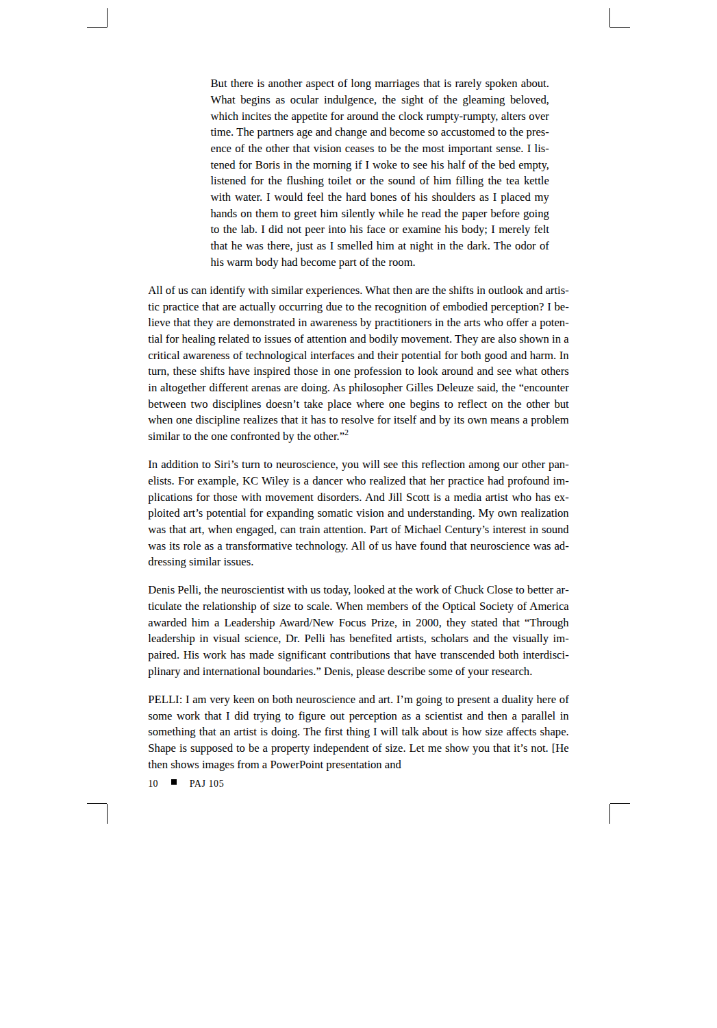But there is another aspect of long marriages that is rarely spoken about. What begins as ocular indulgence, the sight of the gleaming beloved, which incites the appetite for around the clock rumpty-rumpty, alters over time. The partners age and change and become so accustomed to the presence of the other that vision ceases to be the most important sense. I listened for Boris in the morning if I woke to see his half of the bed empty, listened for the flushing toilet or the sound of him filling the tea kettle with water. I would feel the hard bones of his shoulders as I placed my hands on them to greet him silently while he read the paper before going to the lab. I did not peer into his face or examine his body; I merely felt that he was there, just as I smelled him at night in the dark. The odor of his warm body had become part of the room.
All of us can identify with similar experiences. What then are the shifts in outlook and artistic practice that are actually occurring due to the recognition of embodied perception? I believe that they are demonstrated in awareness by practitioners in the arts who offer a potential for healing related to issues of attention and bodily movement. They are also shown in a critical awareness of technological interfaces and their potential for both good and harm. In turn, these shifts have inspired those in one profession to look around and see what others in altogether different arenas are doing. As philosopher Gilles Deleuze said, the “encounter between two disciplines doesn’t take place where one begins to reflect on the other but when one discipline realizes that it has to resolve for itself and by its own means a problem similar to the one confronted by the other.”2
In addition to Siri’s turn to neuroscience, you will see this reflection among our other panelists. For example, KC Wiley is a dancer who realized that her practice had profound implications for those with movement disorders. And Jill Scott is a media artist who has exploited art’s potential for expanding somatic vision and understanding. My own realization was that art, when engaged, can train attention. Part of Michael Century’s interest in sound was its role as a transformative technology. All of us have found that neuroscience was addressing similar issues.
Denis Pelli, the neuroscientist with us today, looked at the work of Chuck Close to better articulate the relationship of size to scale. When members of the Optical Society of America awarded him a Leadership Award/New Focus Prize, in 2000, they stated that “Through leadership in visual science, Dr. Pelli has benefited artists, scholars and the visually impaired. His work has made significant contributions that have transcended both interdisciplinary and international boundaries.” Denis, please describe some of your research.
PELLI: I am very keen on both neuroscience and art. I’m going to present a duality here of some work that I did trying to figure out perception as a scientist and then a parallel in something that an artist is doing. The first thing I will talk about is how size affects shape. Shape is supposed to be a property independent of size. Let me show you that it’s not. [He then shows images from a PowerPoint presentation and
10 PAJ 105